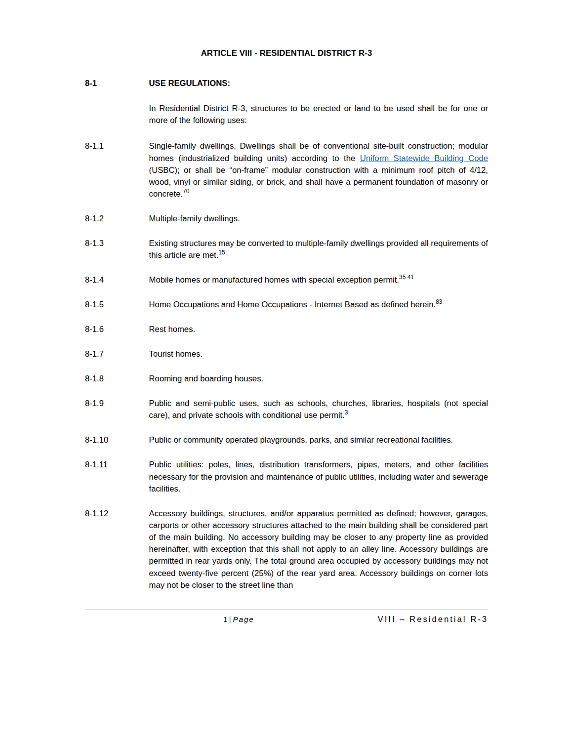ARTICLE VIII - RESIDENTIAL DISTRICT R-3
8-1
USE REGULATIONS:
In Residential District R-3, structures to be erected or land to be used shall be for one or more of the following uses:
8-1.1
Single-family dwellings. Dwellings shall be of conventional site-built construction; modular homes (industrialized building units) according to the Uniform Statewide Building Code (USBC); or shall be “on-frame” modular construction with a minimum roof pitch of 4/12, wood, vinyl or similar siding, or brick, and shall have a permanent foundation of masonry or concrete.70
8-1.2
Multiple-family dwellings.
8-1.3
Existing structures may be converted to multiple-family dwellings provided all requirements of this article are met.15
8-1.4
Mobile homes or manufactured homes with special exception permit.35 41
8-1.5
Home Occupations and Home Occupations - Internet Based as defined herein.83
8-1.6
Rest homes.
8-1.7
Tourist homes.
8-1.8
Rooming and boarding houses.
8-1.9
Public and semi-public uses, such as schools, churches, libraries, hospitals (not special care), and private schools with conditional use permit.3
8-1.10
Public or community operated playgrounds, parks, and similar recreational facilities.
8-1.11
Public utilities: poles, lines, distribution transformers, pipes, meters, and other facilities necessary for the provision and maintenance of public utilities, including water and sewerage facilities.
8-1.12
Accessory buildings, structures, and/or apparatus permitted as defined; however, garages, carports or other accessory structures attached to the main building shall be considered part of the main building. No accessory building may be closer to any property line as provided hereinafter, with exception that this shall not apply to an alley line. Accessory buildings are permitted in rear yards only. The total ground area occupied by accessory buildings may not exceed twenty-five percent (25%) of the rear yard area. Accessory buildings on corner lots may not be closer to the street line than
1 | Page
VIII – Residential R-3